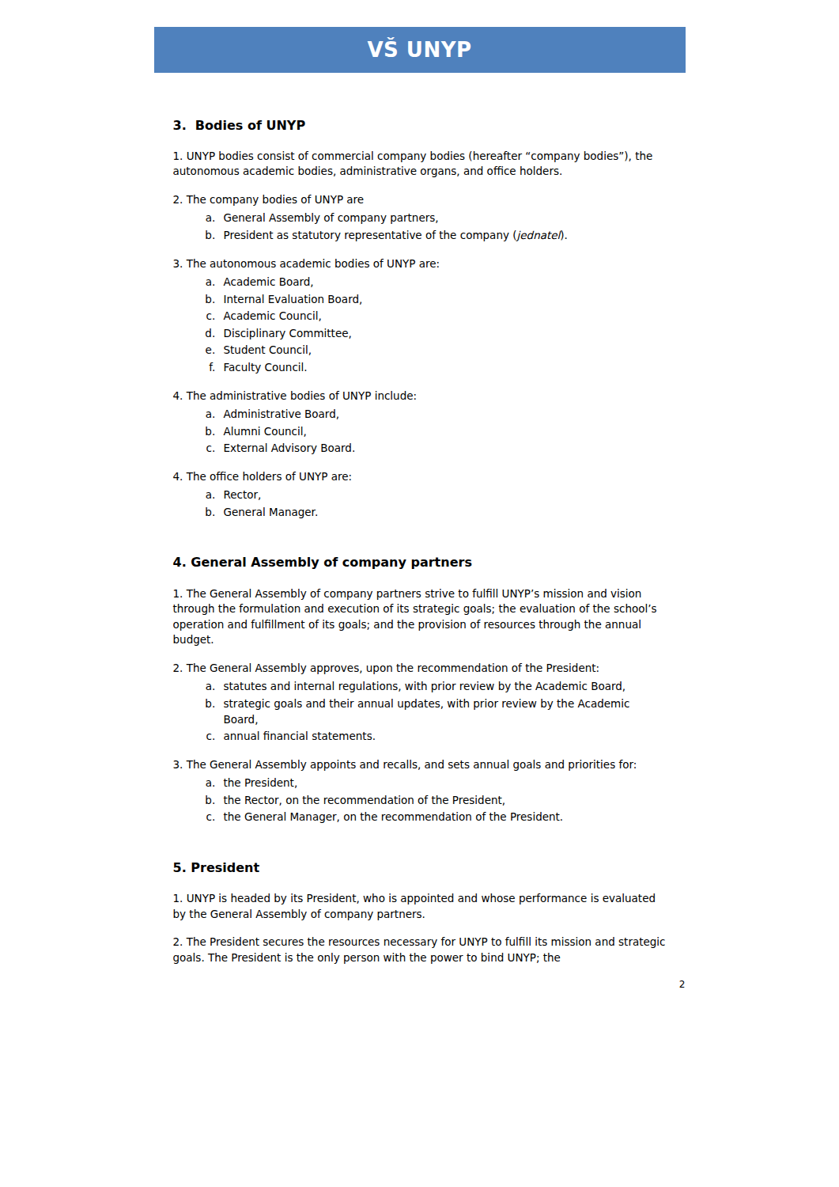VŠ UNYP
3. Bodies of UNYP
1. UNYP bodies consist of commercial company bodies (hereafter “company bodies”), the autonomous academic bodies, administrative organs, and office holders.
2. The company bodies of UNYP are
General Assembly of company partners,
President as statutory representative of the company (jednatel).
3. The autonomous academic bodies of UNYP are:
Academic Board,
Internal Evaluation Board,
Academic Council,
Disciplinary Committee,
Student Council,
Faculty Council.
4. The administrative bodies of UNYP include:
Administrative Board,
Alumni Council,
External Advisory Board.
4. The office holders of UNYP are:
Rector,
General Manager.
4. General Assembly of company partners
1. The General Assembly of company partners strive to fulfill UNYP’s mission and vision through the formulation and execution of its strategic goals; the evaluation of the school’s operation and fulfillment of its goals; and the provision of resources through the annual budget.
2. The General Assembly approves, upon the recommendation of the President:
statutes and internal regulations, with prior review by the Academic Board,
strategic goals and their annual updates, with prior review by the Academic Board,
annual financial statements.
3. The General Assembly appoints and recalls, and sets annual goals and priorities for:
the President,
the Rector, on the recommendation of the President,
the General Manager, on the recommendation of the President.
5. President
1. UNYP is headed by its President, who is appointed and whose performance is evaluated by the General Assembly of company partners.
2. The President secures the resources necessary for UNYP to fulfill its mission and strategic goals. The President is the only person with the power to bind UNYP; the
2